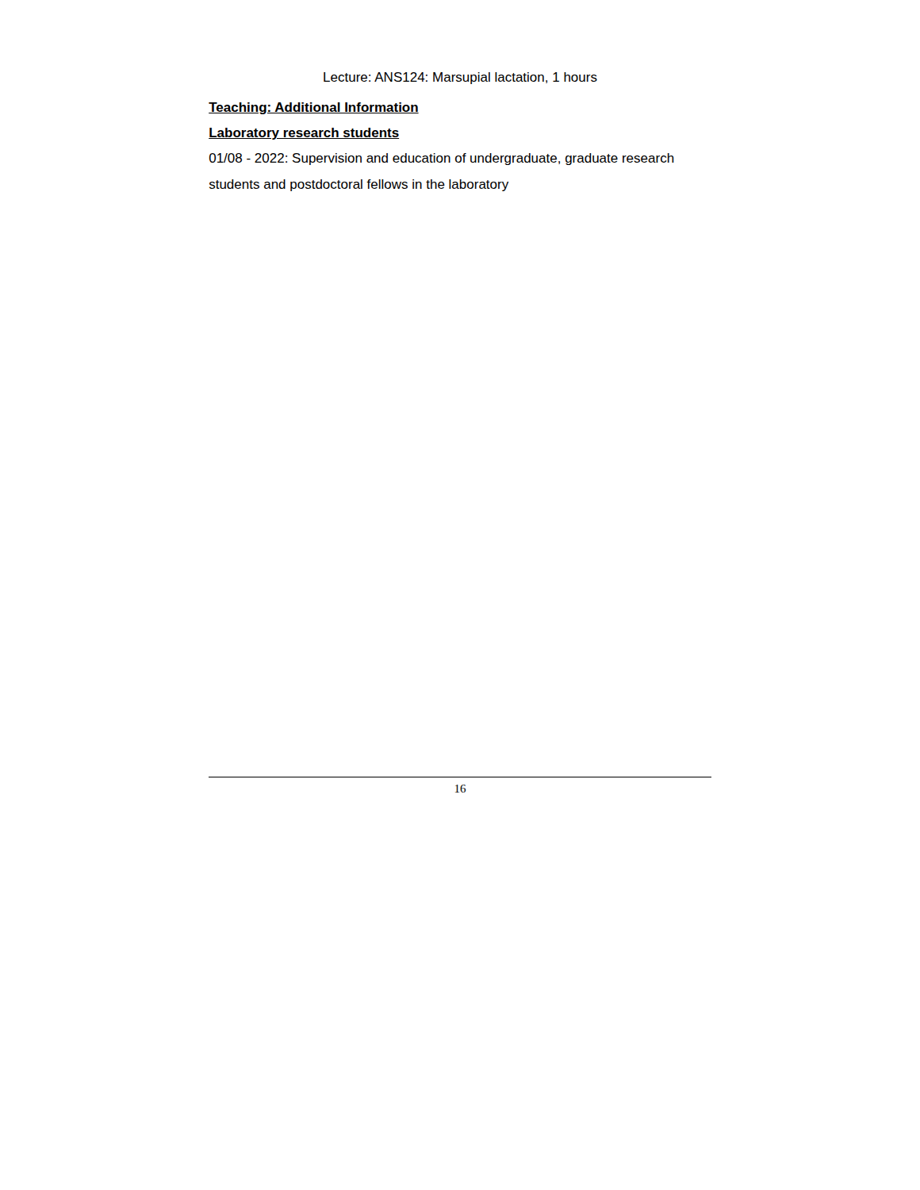Lecture: ANS124: Marsupial lactation, 1 hours
Teaching: Additional Information
Laboratory research students
01/08 - 2022: Supervision and education of undergraduate, graduate research students and postdoctoral fellows in the laboratory
16